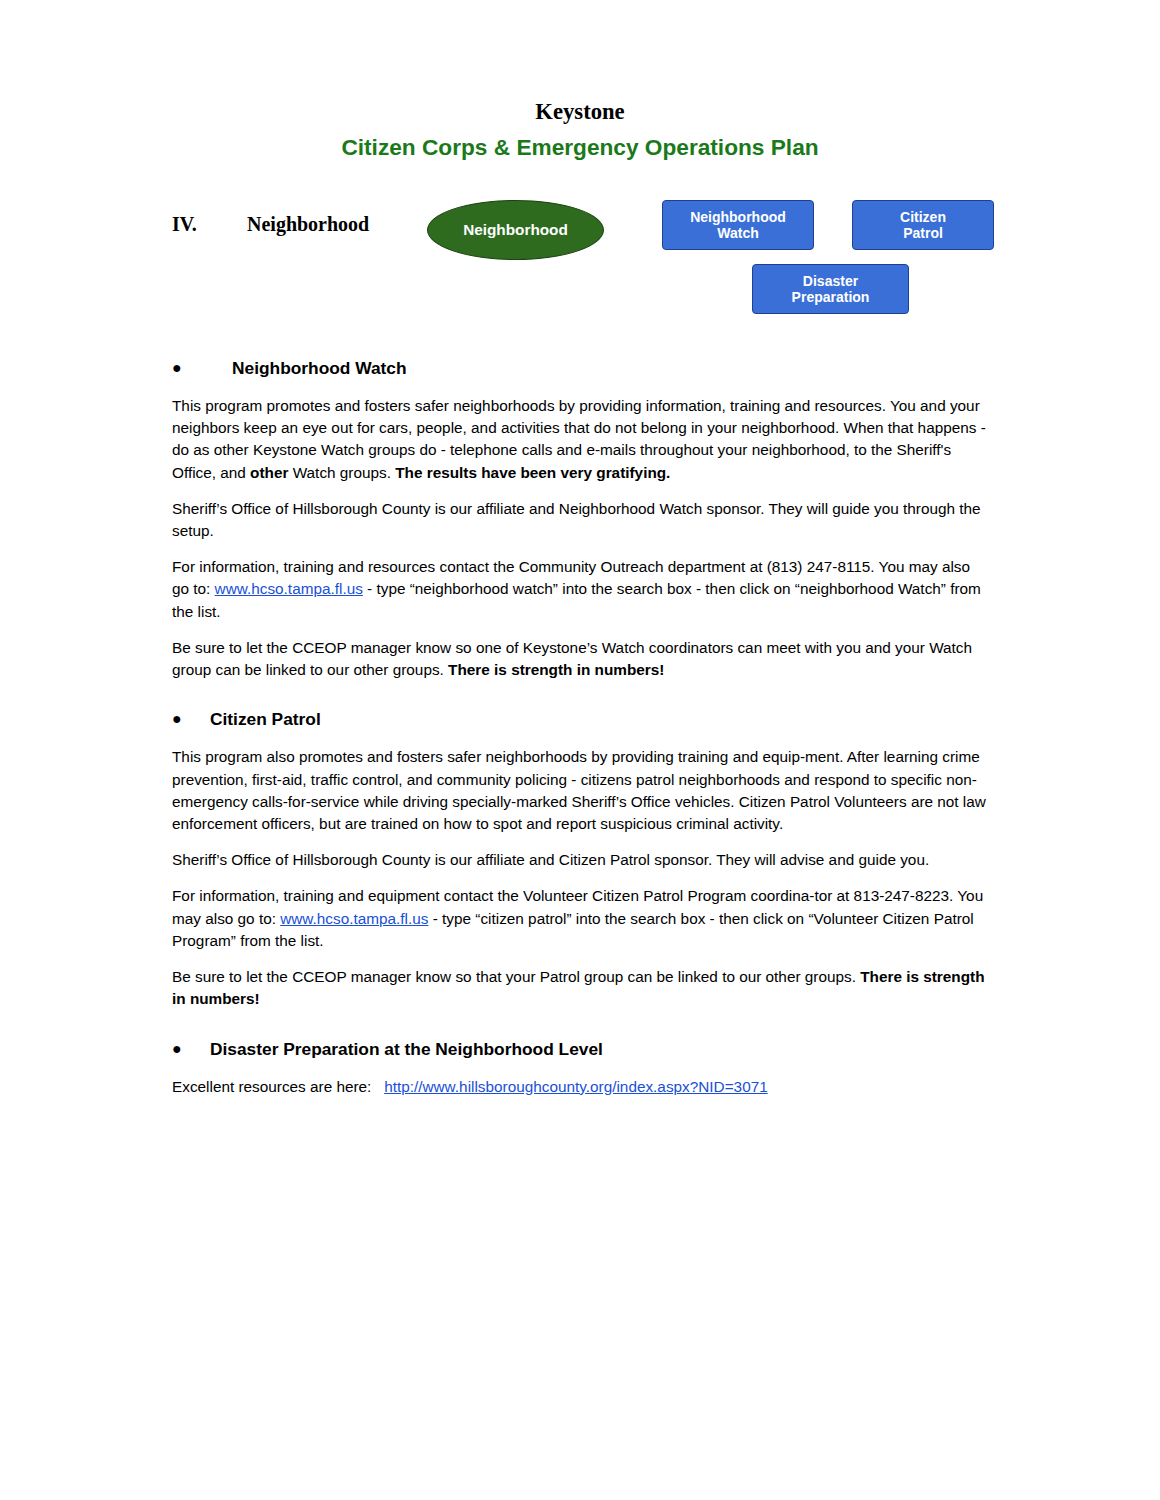Keystone Citizen Corps & Emergency Operations Plan
IV. Neighborhood
Neighborhood
Neighborhood
Watch
Citizen
Patrol
Disaster
Preparation
Neighborhood Watch
This program promotes and fosters safer neighborhoods by providing information, training and resources. You and your neighbors keep an eye out for cars, people, and activities that do not belong in your neighborhood. When that happens - do as other Keystone Watch groups do - telephone calls and e-mails throughout your neighborhood, to the Sheriff's Office, and other Watch groups. The results have been very gratifying.
Sheriff’s Office of Hillsborough County is our affiliate and Neighborhood Watch sponsor. They will guide you through the setup.
For information, training and resources contact the Community Outreach department at (813) 247-8115. You may also go to: www.hcso.tampa.fl.us - type “neighborhood watch” into the search box - then click on “neighborhood Watch” from the list.
Be sure to let the CCEOP manager know so one of Keystone’s Watch coordinators can meet with you and your Watch group can be linked to our other groups. There is strength in numbers!
Citizen Patrol
This program also promotes and fosters safer neighborhoods by providing training and equip-ment. After learning crime prevention, first-aid, traffic control, and community policing - citizens patrol neighborhoods and respond to specific non-emergency calls-for-service while driving specially-marked Sheriff’s Office vehicles. Citizen Patrol Volunteers are not law enforcement officers, but are trained on how to spot and report suspicious criminal activity.
Sheriff’s Office of Hillsborough County is our affiliate and Citizen Patrol sponsor. They will advise and guide you.
For information, training and equipment contact the Volunteer Citizen Patrol Program coordina-tor at 813-247-8223. You may also go to: www.hcso.tampa.fl.us - type “citizen patrol” into the search box - then click on “Volunteer Citizen Patrol Program” from the list.
Be sure to let the CCEOP manager know so that your Patrol group can be linked to our other groups. There is strength in numbers!
Disaster Preparation at the Neighborhood Level
Excellent resources are here: http://www.hillsboroughcounty.org/index.aspx?NID=3071